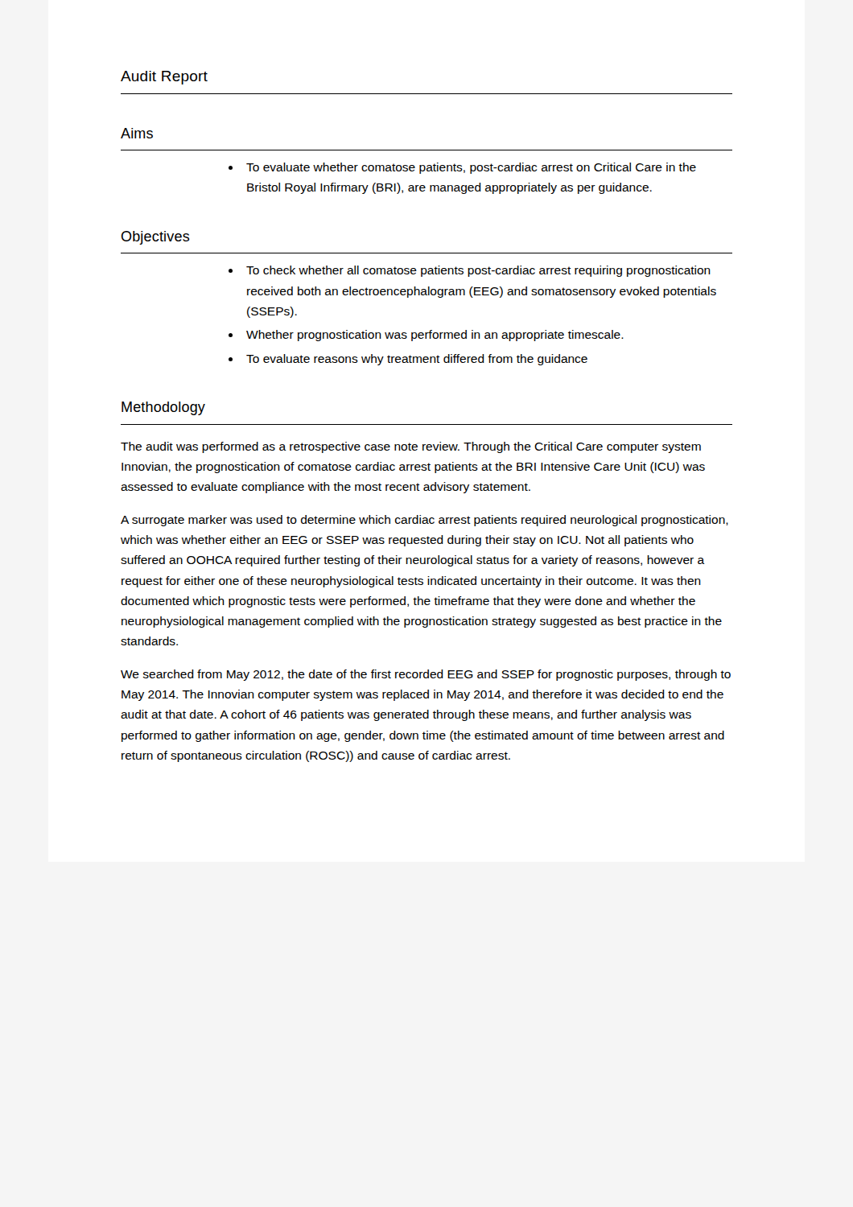Audit Report
Aims
To evaluate whether comatose patients, post-cardiac arrest on Critical Care in the Bristol Royal Infirmary (BRI), are managed appropriately as per guidance.
Objectives
To check whether all comatose patients post-cardiac arrest requiring prognostication received both an electroencephalogram (EEG) and somatosensory evoked potentials (SSEPs).
Whether prognostication was performed in an appropriate timescale.
To evaluate reasons why treatment differed from the guidance
Methodology
The audit was performed as a retrospective case note review. Through the Critical Care computer system Innovian, the prognostication of comatose cardiac arrest patients at the BRI Intensive Care Unit (ICU) was assessed to evaluate compliance with the most recent advisory statement.
A surrogate marker was used to determine which cardiac arrest patients required neurological prognostication, which was whether either an EEG or SSEP was requested during their stay on ICU. Not all patients who suffered an OOHCA required further testing of their neurological status for a variety of reasons, however a request for either one of these neurophysiological tests indicated uncertainty in their outcome. It was then documented which prognostic tests were performed, the timeframe that they were done and whether the neurophysiological management complied with the prognostication strategy suggested as best practice in the standards.
We searched from May 2012, the date of the first recorded EEG and SSEP for prognostic purposes, through to May 2014. The Innovian computer system was replaced in May 2014, and therefore it was decided to end the audit at that date. A cohort of 46 patients was generated through these means, and further analysis was performed to gather information on age, gender, down time (the estimated amount of time between arrest and return of spontaneous circulation (ROSC)) and cause of cardiac arrest.